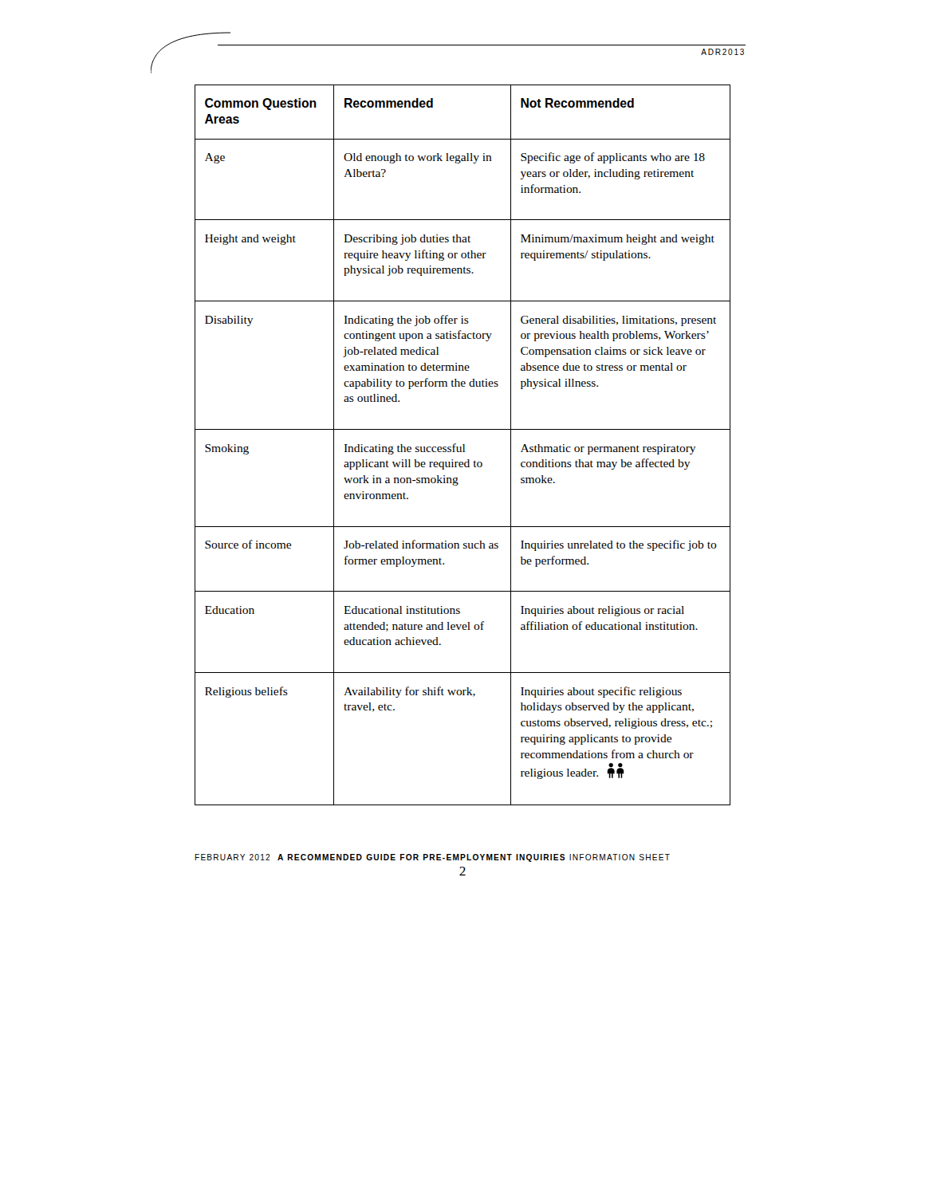ADR2013
| Common Question Areas | Recommended | Not Recommended |
| --- | --- | --- |
| Age | Old enough to work legally in Alberta? | Specific age of applicants who are 18 years or older, including retirement information. |
| Height and weight | Describing job duties that require heavy lifting or other physical job requirements. | Minimum/maximum height and weight requirements/ stipulations. |
| Disability | Indicating the job offer is contingent upon a satisfactory job-related medical examination to determine capability to perform the duties as outlined. | General disabilities, limitations, present or previous health problems, Workers’ Compensation claims or sick leave or absence due to stress or mental or physical illness. |
| Smoking | Indicating the successful applicant will be required to work in a non-smoking environment. | Asthmatic or permanent respiratory conditions that may be affected by smoke. |
| Source of income | Job-related information such as former employment. | Inquiries unrelated to the specific job to be performed. |
| Education | Educational institutions attended; nature and level of education achieved. | Inquiries about religious or racial affiliation of educational institution. |
| Religious beliefs | Availability for shift work, travel, etc. | Inquiries about specific religious holidays observed by the applicant, customs observed, religious dress, etc.; requiring applicants to provide recommendations from a church or religious leader. |
February 2012 A Recommended Guide for Pre-Employment Inquiries Information Sheet
2